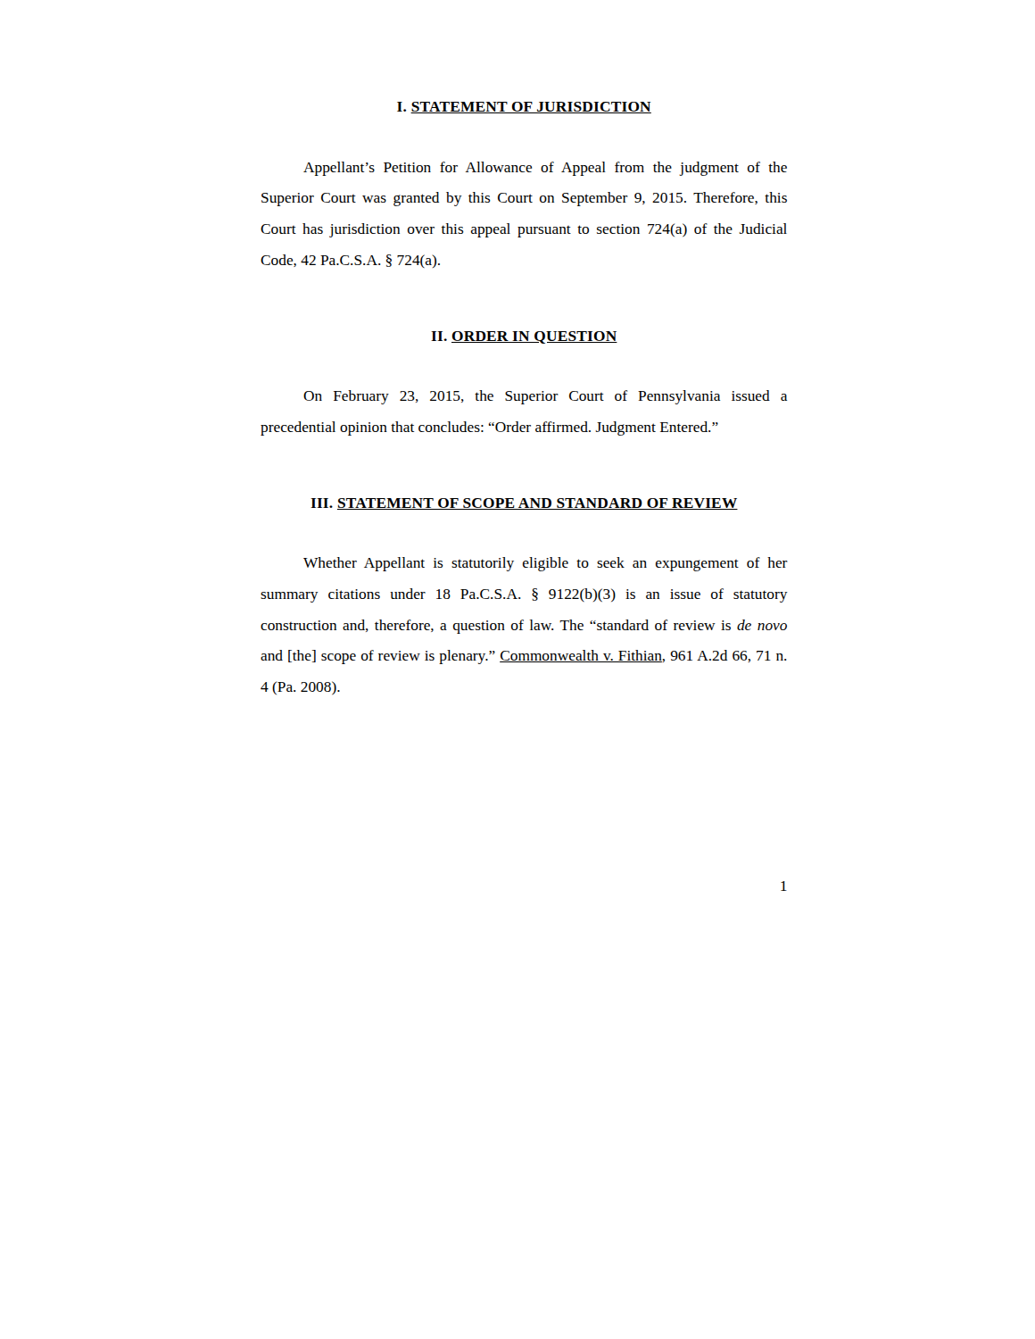I. STATEMENT OF JURISDICTION
Appellant’s Petition for Allowance of Appeal from the judgment of the Superior Court was granted by this Court on September 9, 2015. Therefore, this Court has jurisdiction over this appeal pursuant to section 724(a) of the Judicial Code, 42 Pa.C.S.A. § 724(a).
II. ORDER IN QUESTION
On February 23, 2015, the Superior Court of Pennsylvania issued a precedential opinion that concludes: “Order affirmed. Judgment Entered.”
III. STATEMENT OF SCOPE AND STANDARD OF REVIEW
Whether Appellant is statutorily eligible to seek an expungement of her summary citations under 18 Pa.C.S.A. § 9122(b)(3) is an issue of statutory construction and, therefore, a question of law. The “standard of review is de novo and [the] scope of review is plenary.” Commonwealth v. Fithian, 961 A.2d 66, 71 n. 4 (Pa. 2008).
1